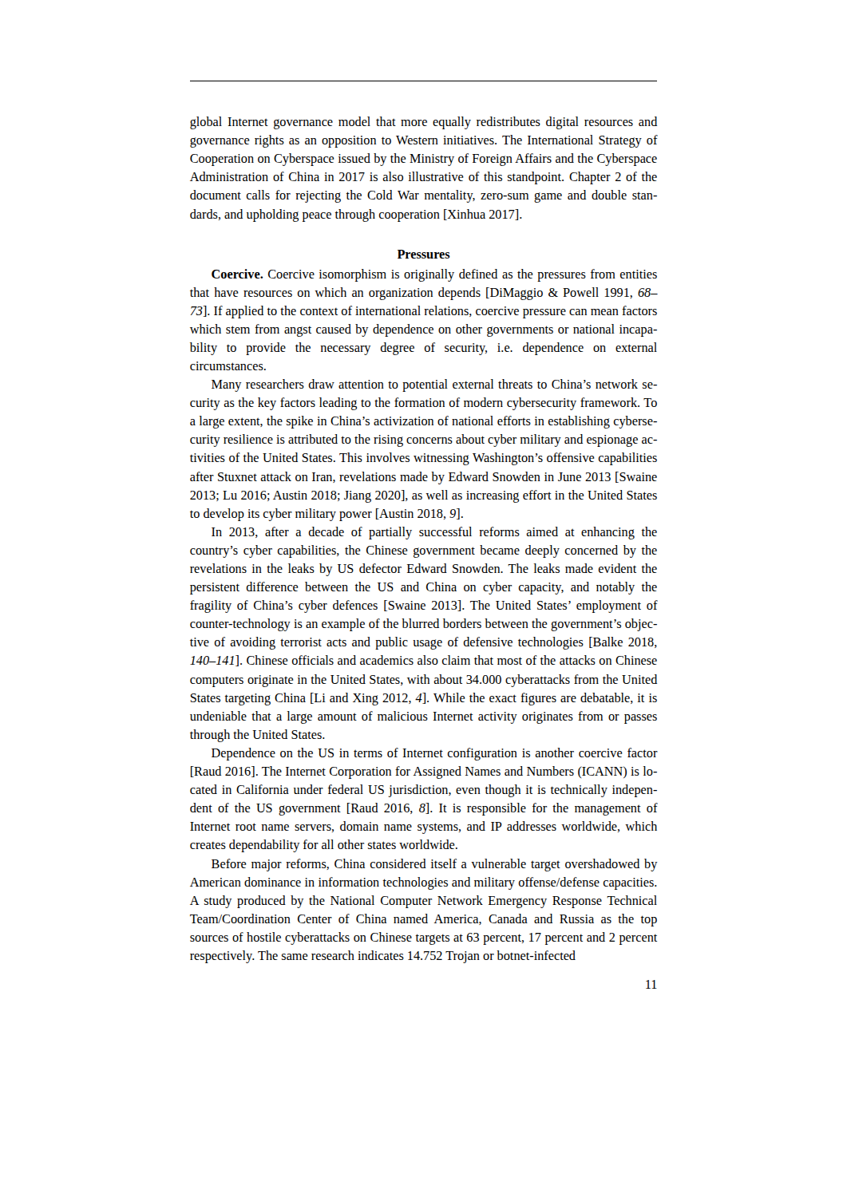global Internet governance model that more equally redistributes digital resources and governance rights as an opposition to Western initiatives. The International Strategy of Cooperation on Cyberspace issued by the Ministry of Foreign Affairs and the Cyberspace Administration of China in 2017 is also illustrative of this standpoint. Chapter 2 of the document calls for rejecting the Cold War mentality, zero-sum game and double standards, and upholding peace through cooperation [Xinhua 2017].
Pressures
Coercive. Coercive isomorphism is originally defined as the pressures from entities that have resources on which an organization depends [DiMaggio & Powell 1991, 68–73]. If applied to the context of international relations, coercive pressure can mean factors which stem from angst caused by dependence on other governments or national incapability to provide the necessary degree of security, i.e. dependence on external circumstances.
Many researchers draw attention to potential external threats to China’s network security as the key factors leading to the formation of modern cybersecurity framework. To a large extent, the spike in China’s activization of national efforts in establishing cybersecurity resilience is attributed to the rising concerns about cyber military and espionage activities of the United States. This involves witnessing Washington’s offensive capabilities after Stuxnet attack on Iran, revelations made by Edward Snowden in June 2013 [Swaine 2013; Lu 2016; Austin 2018; Jiang 2020], as well as increasing effort in the United States to develop its cyber military power [Austin 2018, 9].
In 2013, after a decade of partially successful reforms aimed at enhancing the country’s cyber capabilities, the Chinese government became deeply concerned by the revelations in the leaks by US defector Edward Snowden. The leaks made evident the persistent difference between the US and China on cyber capacity, and notably the fragility of China’s cyber defences [Swaine 2013]. The United States’ employment of counter-technology is an example of the blurred borders between the government’s objective of avoiding terrorist acts and public usage of defensive technologies [Balke 2018, 140–141]. Chinese officials and academics also claim that most of the attacks on Chinese computers originate in the United States, with about 34.000 cyberattacks from the United States targeting China [Li and Xing 2012, 4]. While the exact figures are debatable, it is undeniable that a large amount of malicious Internet activity originates from or passes through the United States.
Dependence on the US in terms of Internet configuration is another coercive factor [Raud 2016]. The Internet Corporation for Assigned Names and Numbers (ICANN) is located in California under federal US jurisdiction, even though it is technically independent of the US government [Raud 2016, 8]. It is responsible for the management of Internet root name servers, domain name systems, and IP addresses worldwide, which creates dependability for all other states worldwide.
Before major reforms, China considered itself a vulnerable target overshadowed by American dominance in information technologies and military offense/defense capacities. A study produced by the National Computer Network Emergency Response Technical Team/Coordination Center of China named America, Canada and Russia as the top sources of hostile cyberattacks on Chinese targets at 63 percent, 17 percent and 2 percent respectively. The same research indicates 14.752 Trojan or botnet-infected
11